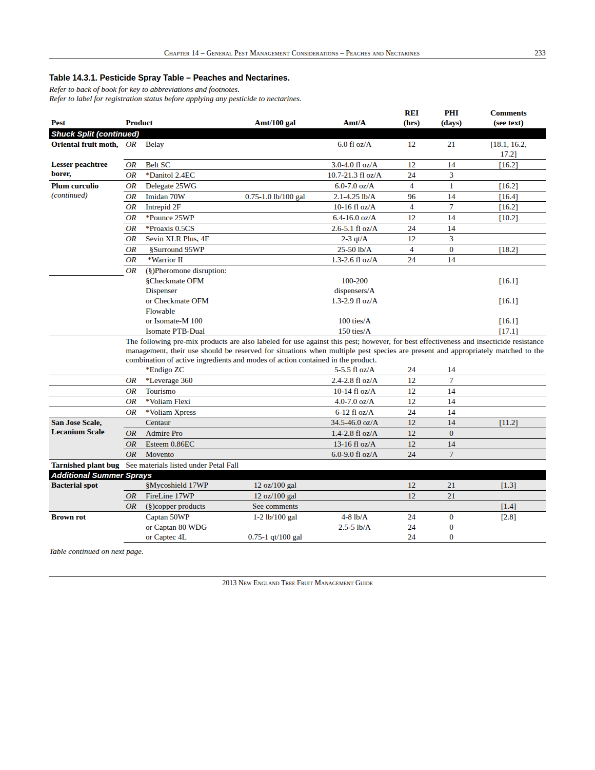233 Chapter 14 – General Pest Management Considerations – Peaches and Nectarines
Table 14.3.1. Pesticide Spray Table – Peaches and Nectarines.
Refer to back of book for key to abbreviations and footnotes.
Refer to label for registration status before applying any pesticide to nectarines.
| | | | | REI | PHI | Comments |
| --- | --- | --- | --- | --- | --- | --- |
| Pest | Product | Amt/100 gal | Amt/A | (hrs) | (days) | (see text) |
| Shuck Split (continued) |
| Oriental fruit moth, | OR | Belay | | 6.0 fl oz/A | 12 | 21 | [18.1, 16.2, |
| | | | | | | 17.2] |
| Lesser peachtree borer, | OR | Belt SC | | 3.0-4.0 fl oz/A | 12 | 14 | [16.2] |
| OR | *Danitol 2.4EC | | 10.7-21.3 fl oz/A | 24 | 3 | |
| Plum curculio (continued) | OR | Delegate 25WG | | 6.0-7.0 oz/A | 4 | 1 | [16.2] |
| OR | Imidan 70W | 0.75-1.0 lb/100 gal | 2.1-4.25 lb/A | 96 | 14 | [16.4] |
| OR | Intrepid 2F | | 10-16 fl oz/A | 4 | 7 | [16.2] |
| OR | *Pounce 25WP | | 6.4-16.0 oz/A | 12 | 14 | [10.2] |
| OR | *Proaxis 0.5CS | | 2.6-5.1 fl oz/A | 24 | 14 | |
| OR | Sevin XLR Plus, 4F | | 2-3 qt/A | 12 | 3 | |
| OR | §Surround 95WP | | 25-50 lb/A | 4 | 0 | [18.2] |
| OR | *Warrior II | | 1.3-2.6 fl oz/A | 24 | 14 | |
| OR | (§)Pheromone disruption: | | | | | |
| | | §Checkmate OFM | | 100-200 | | | [16.1] |
| | | Dispenser | | dispensers/A | | | |
| | | or Checkmate OFM | | 1.3-2.9 fl oz/A | | | [16.1] |
| | | Flowable | | | | | |
| | | or Isomate-M 100 | | 100 ties/A | | | [16.1] |
| | | Isomate PTB-Dual | | 150 ties/A | | | [17.1] |
| | The following pre-mix products are also labeled for use against this pest; however, for best effectiveness and insecticide resistance management, their use should be reserved for situations when multiple pest species are present and appropriately matched to the combination of active ingredients and modes of action contained in the product. |
| | | *Endigo ZC | | 5-5.5 fl oz/A | 24 | 14 | |
| | OR | *Leverage 360 | | 2.4-2.8 fl oz/A | 12 | 7 | |
| | OR | Tourismo | | 10-14 fl oz/A | 12 | 14 | |
| | OR | *Voliam Flexi | | 4.0-7.0 oz/A | 12 | 14 | |
| | OR | *Voliam Xpress | | 6-12 fl oz/A | 24 | 14 | |
| San Jose Scale, Lecanium Scale | | Centaur | | 34.5-46.0 oz/A | 12 | 14 | [11.2] |
| OR | Admire Pro | | 1.4-2.8 fl oz/A | 12 | 0 | |
| OR | Esteem 0.86EC | | 13-16 fl oz/A | 12 | 14 | |
| OR | Movento | | 6.0-9.0 fl oz/A | 24 | 7 | |
| Tarnished plant bug | See materials listed under Petal Fall |
| Additional Summer Sprays |
| Bacterial spot | | §Mycoshield 17WP | 12 oz/100 gal | | 12 | 21 | [1.3] |
| OR | FireLine 17WP | 12 oz/100 gal | | 12 | 21 | |
| OR | (§)copper products | See comments | | | | [1.4] |
| Brown rot | | Captan 50WP | 1-2 lb/100 gal | 4-8 lb/A | 24 | 0 | [2.8] |
| | or Captan 80 WDG | | 2.5-5 lb/A | 24 | 0 | |
| | or Captec 4L | 0.75-1 qt/100 gal | | 24 | 0 | |
Table continued on next page.
2013 New England Tree Fruit Management Guide